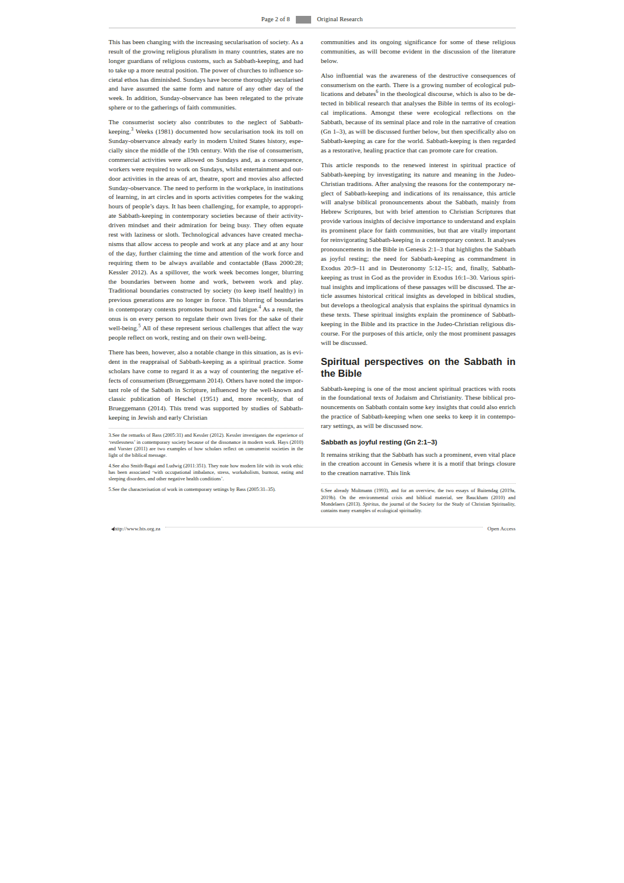Page 2 of 8
Original Research
This has been changing with the increasing secularisation of society. As a result of the growing religious pluralism in many countries, states are no longer guardians of religious customs, such as Sabbath-keeping, and had to take up a more neutral position. The power of churches to influence societal ethos has diminished. Sundays have become thoroughly secularised and have assumed the same form and nature of any other day of the week. In addition, Sunday-observance has been relegated to the private sphere or to the gatherings of faith communities.
The consumerist society also contributes to the neglect of Sabbath-keeping.3 Weeks (1981) documented how secularisation took its toll on Sunday-observance already early in modern United States history, especially since the middle of the 19th century. With the rise of consumerism, commercial activities were allowed on Sundays and, as a consequence, workers were required to work on Sundays, whilst entertainment and outdoor activities in the areas of art, theatre, sport and movies also affected Sunday-observance. The need to perform in the workplace, in institutions of learning, in art circles and in sports activities competes for the waking hours of people’s days. It has been challenging, for example, to appropriate Sabbath-keeping in contemporary societies because of their activity-driven mindset and their admiration for being busy. They often equate rest with laziness or sloth. Technological advances have created mechanisms that allow access to people and work at any place and at any hour of the day, further claiming the time and attention of the work force and requiring them to be always available and contactable (Bass 2000:28; Kessler 2012). As a spillover, the work week becomes longer, blurring the boundaries between home and work, between work and play. Traditional boundaries constructed by society (to keep itself healthy) in previous generations are no longer in force. This blurring of boundaries in contemporary contexts promotes burnout and fatigue.4 As a result, the onus is on every person to regulate their own lives for the sake of their well-being.5 All of these represent serious challenges that affect the way people reflect on work, resting and on their own well-being.
There has been, however, also a notable change in this situation, as is evident in the reappraisal of Sabbath-keeping as a spiritual practice. Some scholars have come to regard it as a way of countering the negative effects of consumerism (Brueggemann 2014). Others have noted the important role of the Sabbath in Scripture, influenced by the well-known and classic publication of Heschel (1951) and, more recently, that of Brueggemann (2014). This trend was supported by studies of Sabbath-keeping in Jewish and early Christian
3.See the remarks of Bass (2005:31) and Kessler (2012). Kessler investigates the experience of ‘restlessness’ in contemporary society because of the dissonance in modern work. Hays (2010) and Vorster (2011) are two examples of how scholars reflect on consumerist societies in the light of the biblical message.
4.See also Smith-Bagai and Ludwig (2011:351). They note how modern life with its work ethic has been associated ‘with occupational imbalance, stress, workaholism, burnout, eating and sleeping disorders, and other negative health conditions’.
5.See the characterisation of work in contemporary settings by Bass (2005:31–35).
communities and its ongoing significance for some of these religious communities, as will become evident in the discussion of the literature below.
Also influential was the awareness of the destructive consequences of consumerism on the earth. There is a growing number of ecological publications and debates6 in the theological discourse, which is also to be detected in biblical research that analyses the Bible in terms of its ecological implications. Amongst these were ecological reflections on the Sabbath, because of its seminal place and role in the narrative of creation (Gn 1–3), as will be discussed further below, but then specifically also on Sabbath-keeping as care for the world. Sabbath-keeping is then regarded as a restorative, healing practice that can promote care for creation.
This article responds to the renewed interest in spiritual practice of Sabbath-keeping by investigating its nature and meaning in the Judeo-Christian traditions. After analysing the reasons for the contemporary neglect of Sabbath-keeping and indications of its renaissance, this article will analyse biblical pronouncements about the Sabbath, mainly from Hebrew Scriptures, but with brief attention to Christian Scriptures that provide various insights of decisive importance to understand and explain its prominent place for faith communities, but that are vitally important for reinvigorating Sabbath-keeping in a contemporary context. It analyses pronouncements in the Bible in Genesis 2:1–3 that highlights the Sabbath as joyful resting; the need for Sabbath-keeping as commandment in Exodus 20:9–11 and in Deuteronomy 5:12–15; and, finally, Sabbath-keeping as trust in God as the provider in Exodus 16:1–30. Various spiritual insights and implications of these passages will be discussed. The article assumes historical critical insights as developed in biblical studies, but develops a theological analysis that explains the spiritual dynamics in these texts. These spiritual insights explain the prominence of Sabbath-keeping in the Bible and its practice in the Judeo-Christian religious discourse. For the purposes of this article, only the most prominent passages will be discussed.
Spiritual perspectives on the Sabbath in the Bible
Sabbath-keeping is one of the most ancient spiritual practices with roots in the foundational texts of Judaism and Christianity. These biblical pronouncements on Sabbath contain some key insights that could also enrich the practice of Sabbath-keeping when one seeks to keep it in contemporary settings, as will be discussed now.
Sabbath as joyful resting (Gn 2:1–3)
It remains striking that the Sabbath has such a prominent, even vital place in the creation account in Genesis where it is a motif that brings closure to the creation narrative. This link
6.See already Moltmann (1993), and for an overview, the two essays of Buitendag (2019a, 2019b). On the environmental crisis and biblical material, see Bauckham (2010) and Mondelaers (2013). Spiritus, the journal of the Society for the Study of Christian Spirituality, contains many examples of ecological spirituality.
http://www.hts.org.za Open Access